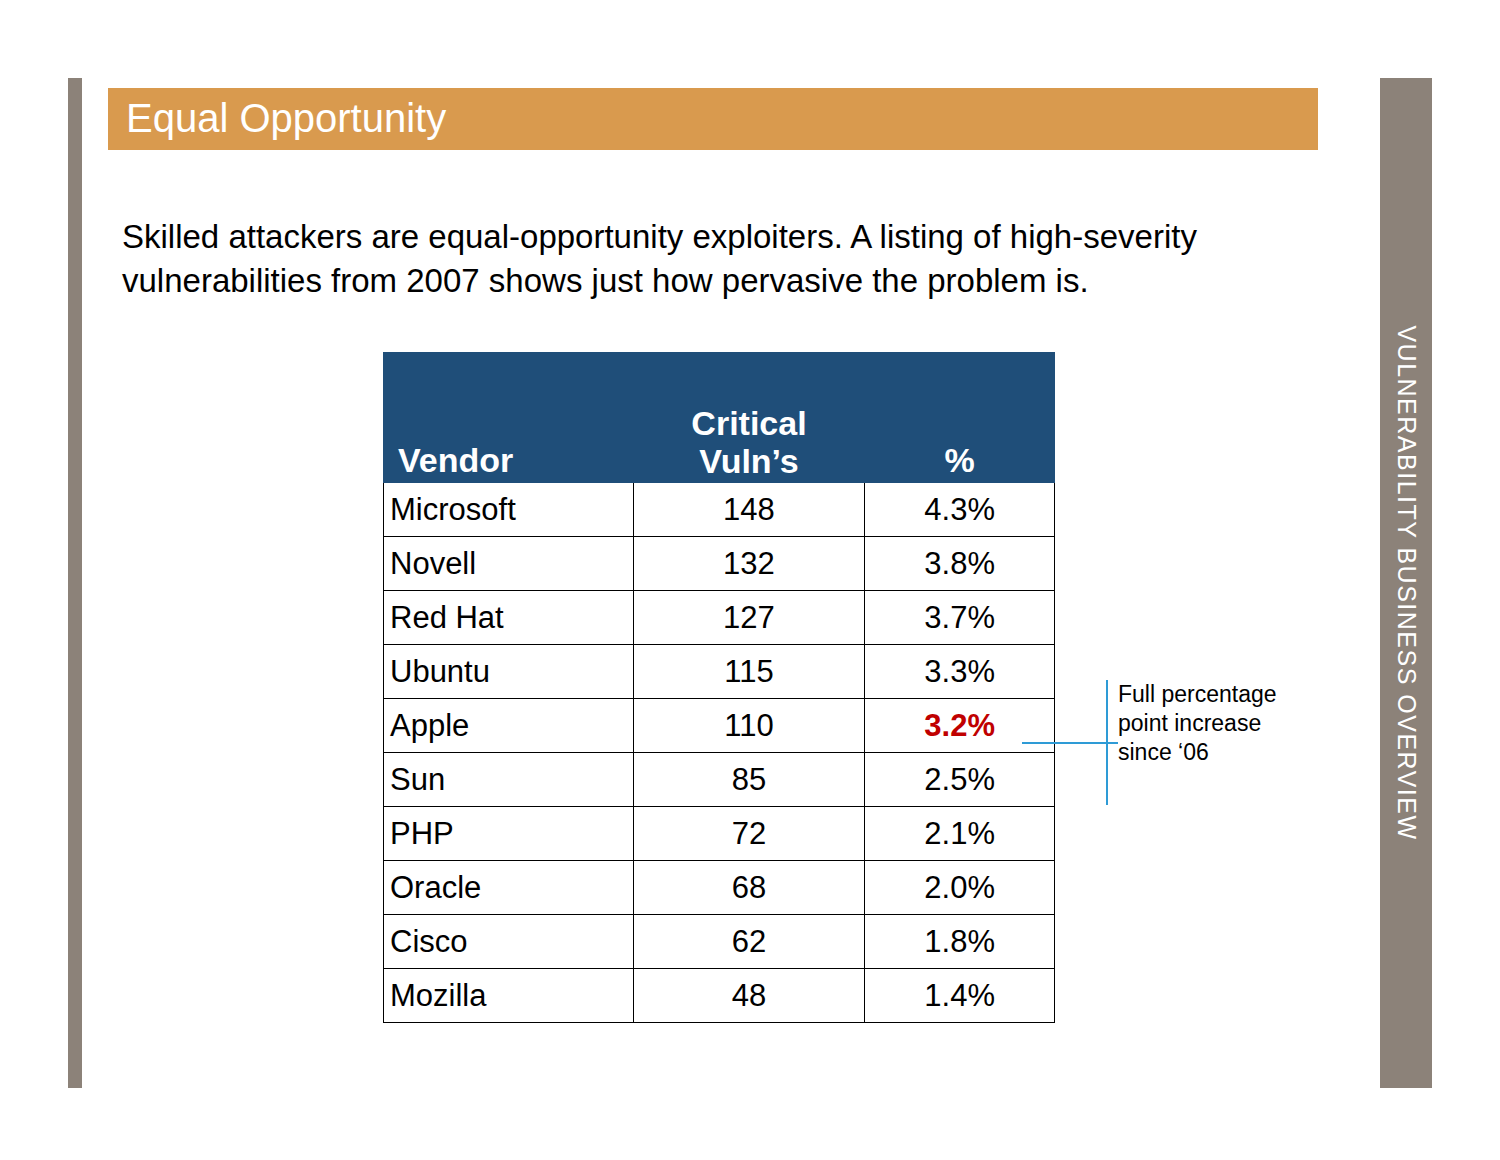VULNERABILITY BUSINESS OVERVIEW
Equal Opportunity
Skilled attackers are equal-opportunity exploiters. A listing of high-severity vulnerabilities from 2007 shows just how pervasive the problem is.
| Vendor | Critical Vuln’s | % |
| --- | --- | --- |
| Microsoft | 148 | 4.3% |
| Novell | 132 | 3.8% |
| Red Hat | 127 | 3.7% |
| Ubuntu | 115 | 3.3% |
| Apple | 110 | 3.2% |
| Sun | 85 | 2.5% |
| PHP | 72 | 2.1% |
| Oracle | 68 | 2.0% |
| Cisco | 62 | 1.8% |
| Mozilla | 48 | 1.4% |
Full percentage
point increase
since ‘06